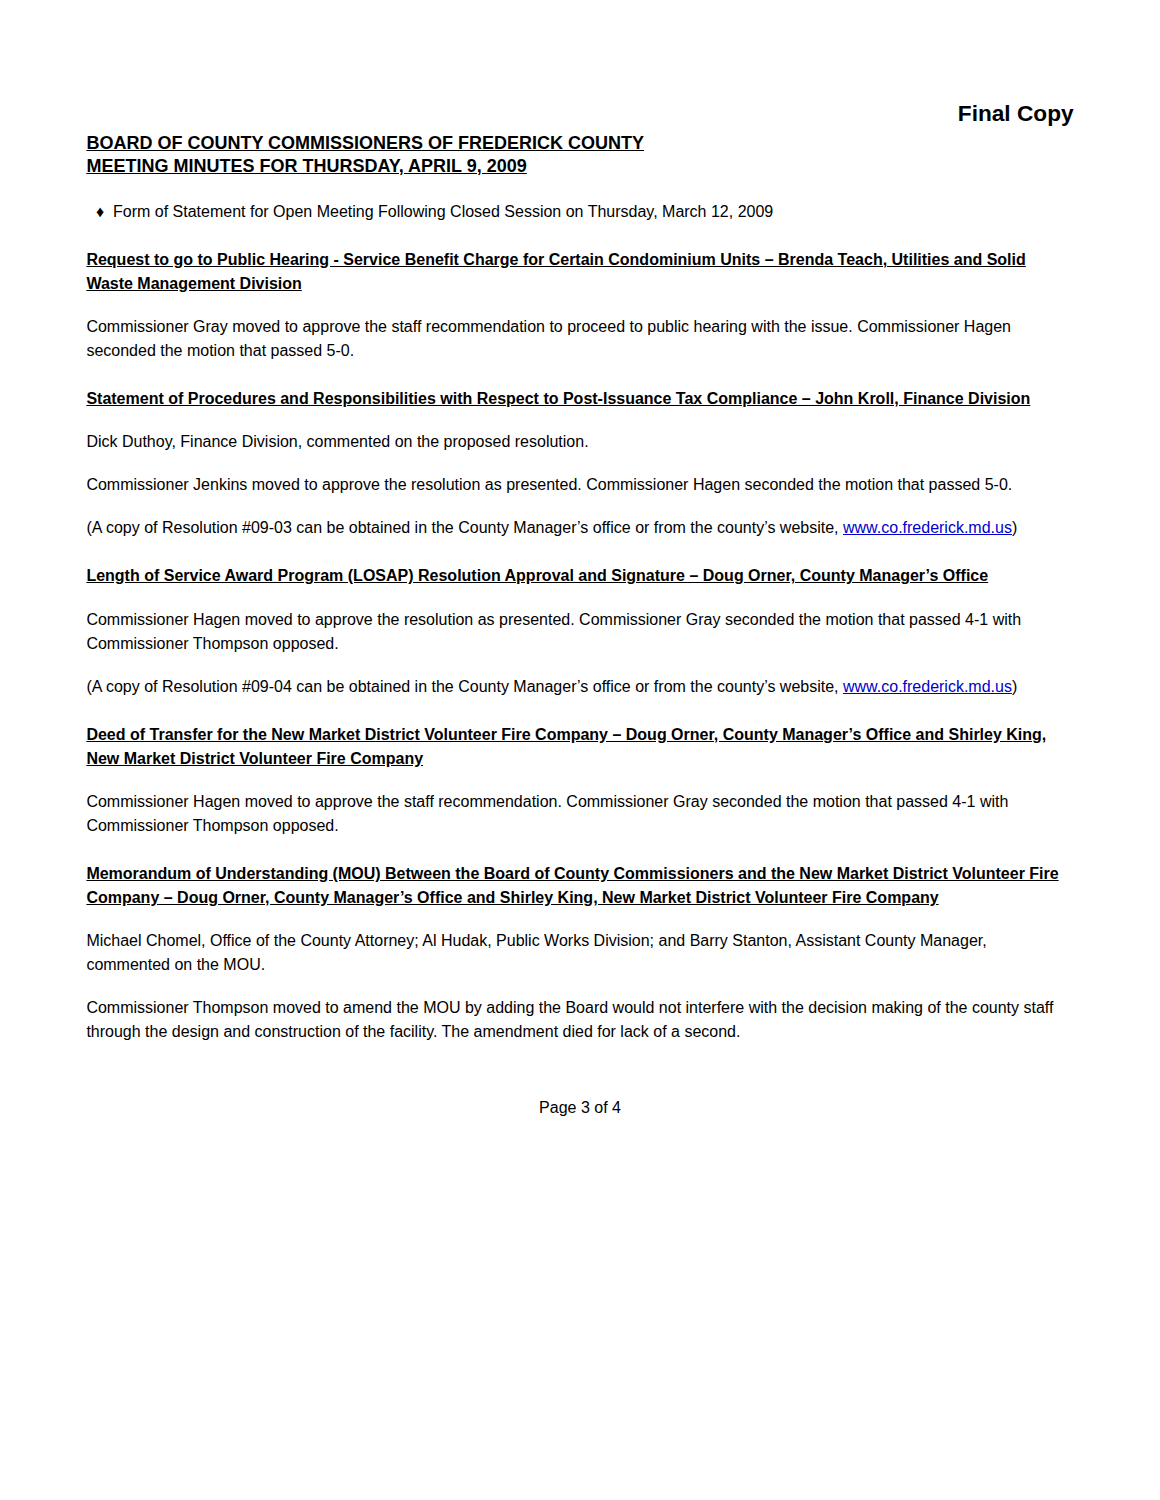Final Copy
BOARD OF COUNTY COMMISSIONERS OF FREDERICK COUNTY
MEETING MINUTES FOR THURSDAY, APRIL 9, 2009
♦ Form of Statement for Open Meeting Following Closed Session on Thursday, March 12, 2009
Request to go to Public Hearing - Service Benefit Charge for Certain Condominium Units – Brenda Teach, Utilities and Solid Waste Management Division
Commissioner Gray moved to approve the staff recommendation to proceed to public hearing with the issue. Commissioner Hagen seconded the motion that passed 5-0.
Statement of Procedures and Responsibilities with Respect to Post-Issuance Tax Compliance – John Kroll, Finance Division
Dick Duthoy, Finance Division, commented on the proposed resolution.
Commissioner Jenkins moved to approve the resolution as presented. Commissioner Hagen seconded the motion that passed 5-0.
(A copy of Resolution #09-03 can be obtained in the County Manager’s office or from the county’s website, www.co.frederick.md.us)
Length of Service Award Program (LOSAP) Resolution Approval and Signature – Doug Orner, County Manager’s Office
Commissioner Hagen moved to approve the resolution as presented. Commissioner Gray seconded the motion that passed 4-1 with Commissioner Thompson opposed.
(A copy of Resolution #09-04 can be obtained in the County Manager’s office or from the county’s website, www.co.frederick.md.us)
Deed of Transfer for the New Market District Volunteer Fire Company – Doug Orner, County Manager’s Office and Shirley King, New Market District Volunteer Fire Company
Commissioner Hagen moved to approve the staff recommendation. Commissioner Gray seconded the motion that passed 4-1 with Commissioner Thompson opposed.
Memorandum of Understanding (MOU) Between the Board of County Commissioners and the New Market District Volunteer Fire Company – Doug Orner, County Manager’s Office and Shirley King, New Market District Volunteer Fire Company
Michael Chomel, Office of the County Attorney; Al Hudak, Public Works Division; and Barry Stanton, Assistant County Manager, commented on the MOU.
Commissioner Thompson moved to amend the MOU by adding the Board would not interfere with the decision making of the county staff through the design and construction of the facility. The amendment died for lack of a second.
Page 3 of 4